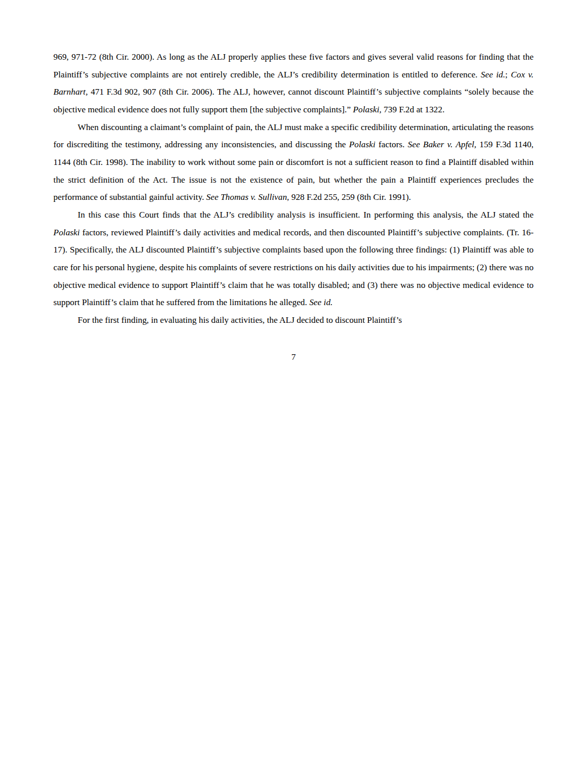969, 971-72 (8th Cir. 2000). As long as the ALJ properly applies these five factors and gives several valid reasons for finding that the Plaintiff’s subjective complaints are not entirely credible, the ALJ’s credibility determination is entitled to deference. See id.; Cox v. Barnhart, 471 F.3d 902, 907 (8th Cir. 2006). The ALJ, however, cannot discount Plaintiff’s subjective complaints “solely because the objective medical evidence does not fully support them [the subjective complaints].” Polaski, 739 F.2d at 1322.
When discounting a claimant’s complaint of pain, the ALJ must make a specific credibility determination, articulating the reasons for discrediting the testimony, addressing any inconsistencies, and discussing the Polaski factors. See Baker v. Apfel, 159 F.3d 1140, 1144 (8th Cir. 1998). The inability to work without some pain or discomfort is not a sufficient reason to find a Plaintiff disabled within the strict definition of the Act. The issue is not the existence of pain, but whether the pain a Plaintiff experiences precludes the performance of substantial gainful activity. See Thomas v. Sullivan, 928 F.2d 255, 259 (8th Cir. 1991).
In this case this Court finds that the ALJ’s credibility analysis is insufficient. In performing this analysis, the ALJ stated the Polaski factors, reviewed Plaintiff’s daily activities and medical records, and then discounted Plaintiff’s subjective complaints. (Tr. 16-17). Specifically, the ALJ discounted Plaintiff’s subjective complaints based upon the following three findings: (1) Plaintiff was able to care for his personal hygiene, despite his complaints of severe restrictions on his daily activities due to his impairments; (2) there was no objective medical evidence to support Plaintiff’s claim that he was totally disabled; and (3) there was no objective medical evidence to support Plaintiff’s claim that he suffered from the limitations he alleged. See id.
For the first finding, in evaluating his daily activities, the ALJ decided to discount Plaintiff’s
7